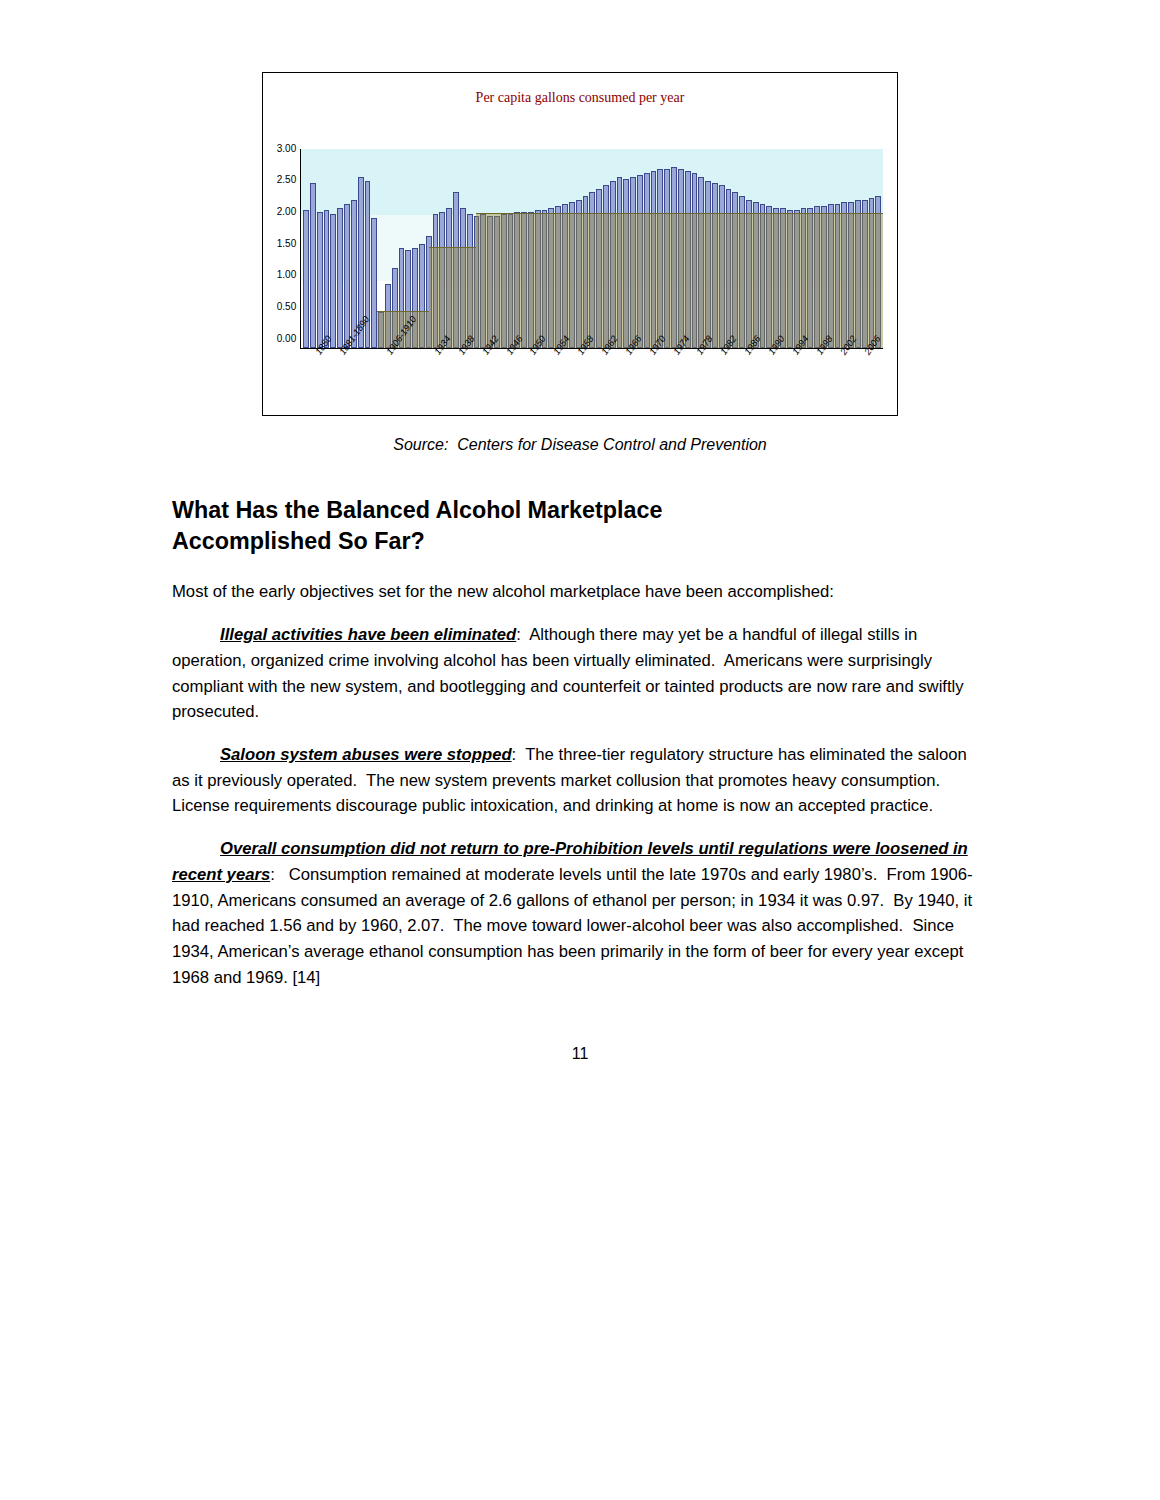Per capita gallons consumed per year
3.00 2.50 2.00 1.50 1.00 0.50 0.00
1850 1881-1890 1906-1910 1934 1938 1942 1946 1950 1954 1958 1962 1966 1970 1974 1978 1982 1986 1990 1994 1998 2002 2006
Source: Centers for Disease Control and Prevention
What Has the Balanced Alcohol Marketplace
Accomplished So Far?
Most of the early objectives set for the new alcohol marketplace have been accomplished:
Illegal activities have been eliminated: Although there may yet be a handful of illegal stills in operation, organized crime involving alcohol has been virtually eliminated. Americans were surprisingly compliant with the new system, and bootlegging and counterfeit or tainted products are now rare and swiftly prosecuted.
Saloon system abuses were stopped: The three-tier regulatory structure has eliminated the saloon as it previously operated. The new system prevents market collusion that promotes heavy consumption. License requirements discourage public intoxication, and drinking at home is now an accepted practice.
Overall consumption did not return to pre-Prohibition levels until regulations were loosened in recent years: Consumption remained at moderate levels until the late 1970s and early 1980’s. From 1906-1910, Americans consumed an average of 2.6 gallons of ethanol per person; in 1934 it was 0.97. By 1940, it had reached 1.56 and by 1960, 2.07. The move toward lower-alcohol beer was also accomplished. Since 1934, American’s average ethanol consumption has been primarily in the form of beer for every year except 1968 and 1969. [14]
11